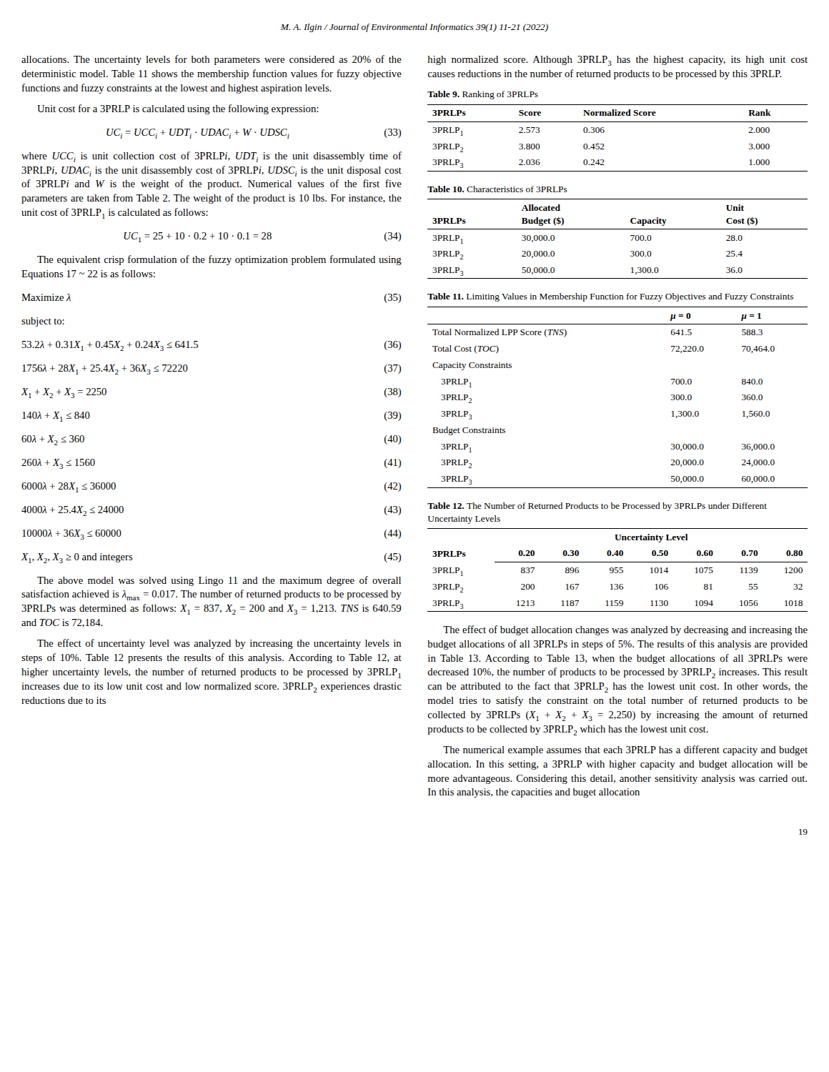M. A. Ilgin / Journal of Environmental Informatics 39(1) 11-21 (2022)
allocations. The uncertainty levels for both parameters were considered as 20% of the deterministic model. Table 11 shows the membership function values for fuzzy objective functions and fuzzy constraints at the lowest and highest aspiration levels.
Unit cost for a 3PRLP is calculated using the following expression:
UCi = UCCi + UDTi · UDACi + W · UDSCi
(33)
where UCCi is unit collection cost of 3PRLPi, UDTi is the unit disassembly time of 3PRLPi, UDACi is the unit disassembly cost of 3PRLPi, UDSCi is the unit disposal cost of 3PRLPi and W is the weight of the product. Numerical values of the first five parameters are taken from Table 2. The weight of the product is 10 lbs. For instance, the unit cost of 3PRLP1 is calculated as follows:
UC1 = 25 + 10 · 0.2 + 10 · 0.1 = 28
(34)
The equivalent crisp formulation of the fuzzy optimization problem formulated using Equations 17 ~ 22 is as follows:
Maximize λ
(35)
subject to:
53.2λ + 0.31X1 + 0.45X2 + 0.24X3 ≤ 641.5
(36)
1756λ + 28X1 + 25.4X2 + 36X3 ≤ 72220
(37)
X1 + X2 + X3 = 2250
(38)
140λ + X1 ≤ 840
(39)
60λ + X2 ≤ 360
(40)
260λ + X3 ≤ 1560
(41)
6000λ + 28X1 ≤ 36000
(42)
4000λ + 25.4X2 ≤ 24000
(43)
10000λ + 36X3 ≤ 60000
(44)
X1, X2, X3 ≥ 0 and integers
(45)
The above model was solved using Lingo 11 and the maximum degree of overall satisfaction achieved is λmax = 0.017. The number of returned products to be processed by 3PRLPs was determined as follows: X1 = 837, X2 = 200 and X3 = 1,213. TNS is 640.59 and TOC is 72,184.
The effect of uncertainty level was analyzed by increasing the uncertainty levels in steps of 10%. Table 12 presents the results of this analysis. According to Table 12, at higher uncertainty levels, the number of returned products to be processed by 3PRLP1 increases due to its low unit cost and low normalized score. 3PRLP2 experiences drastic reductions due to its
high normalized score. Although 3PRLP3 has the highest capacity, its high unit cost causes reductions in the number of returned products to be processed by this 3PRLP.
Table 9. Ranking of 3PRLPs
| 3PRLPs | Score | Normalized Score | Rank |
| --- | --- | --- | --- |
| 3PRLP 1 | 2.573 | 0.306 | 2.000 |
| 3PRLP 2 | 3.800 | 0.452 | 3.000 |
| 3PRLP 3 | 2.036 | 0.242 | 1.000 |
Table 10. Characteristics of 3PRLPs
| 3PRLPs | Allocated Budget ($) | Capacity | Unit Cost ($) |
| --- | --- | --- | --- |
| 3PRLP 1 | 30,000.0 | 700.0 | 28.0 |
| 3PRLP 2 | 20,000.0 | 300.0 | 25.4 |
| 3PRLP 3 | 50,000.0 | 1,300.0 | 36.0 |
Table 11. Limiting Values in Membership Function for Fuzzy Objectives and Fuzzy Constraints
| | μ = 0 | μ = 1 |
| --- | --- | --- |
| Total Normalized LPP Score ( TNS ) | 641.5 | 588.3 |
| Total Cost ( TOC ) | 72,220.0 | 70,464.0 |
| Capacity Constraints | | |
| 3PRLP 1 | 700.0 | 840.0 |
| 3PRLP 2 | 300.0 | 360.0 |
| 3PRLP 3 | 1,300.0 | 1,560.0 |
| Budget Constraints | | |
| 3PRLP 1 | 30,000.0 | 36,000.0 |
| 3PRLP 2 | 20,000.0 | 24,000.0 |
| 3PRLP 3 | 50,000.0 | 60,000.0 |
Table 12. The Number of Returned Products to be Processed by 3PRLPs under Different Uncertainty Levels
| 3PRLPs | Uncertainty Level |
| --- | --- |
| 0.20 | 0.30 | 0.40 | 0.50 | 0.60 | 0.70 | 0.80 |
| 3PRLP 1 | 837 | 896 | 955 | 1014 | 1075 | 1139 | 1200 |
| 3PRLP 2 | 200 | 167 | 136 | 106 | 81 | 55 | 32 |
| 3PRLP 3 | 1213 | 1187 | 1159 | 1130 | 1094 | 1056 | 1018 |
The effect of budget allocation changes was analyzed by decreasing and increasing the budget allocations of all 3PRLPs in steps of 5%. The results of this analysis are provided in Table 13. According to Table 13, when the budget allocations of all 3PRLPs were decreased 10%, the number of products to be processed by 3PRLP2 increases. This result can be attributed to the fact that 3PRLP2 has the lowest unit cost. In other words, the model tries to satisfy the constraint on the total number of returned products to be collected by 3PRLPs (X1 + X2 + X3 = 2,250) by increasing the amount of returned products to be collected by 3PRLP2 which has the lowest unit cost.
The numerical example assumes that each 3PRLP has a different capacity and budget allocation. In this setting, a 3PRLP with higher capacity and budget allocation will be more advantageous. Considering this detail, another sensitivity analysis was carried out. In this analysis, the capacities and buget allocation
19